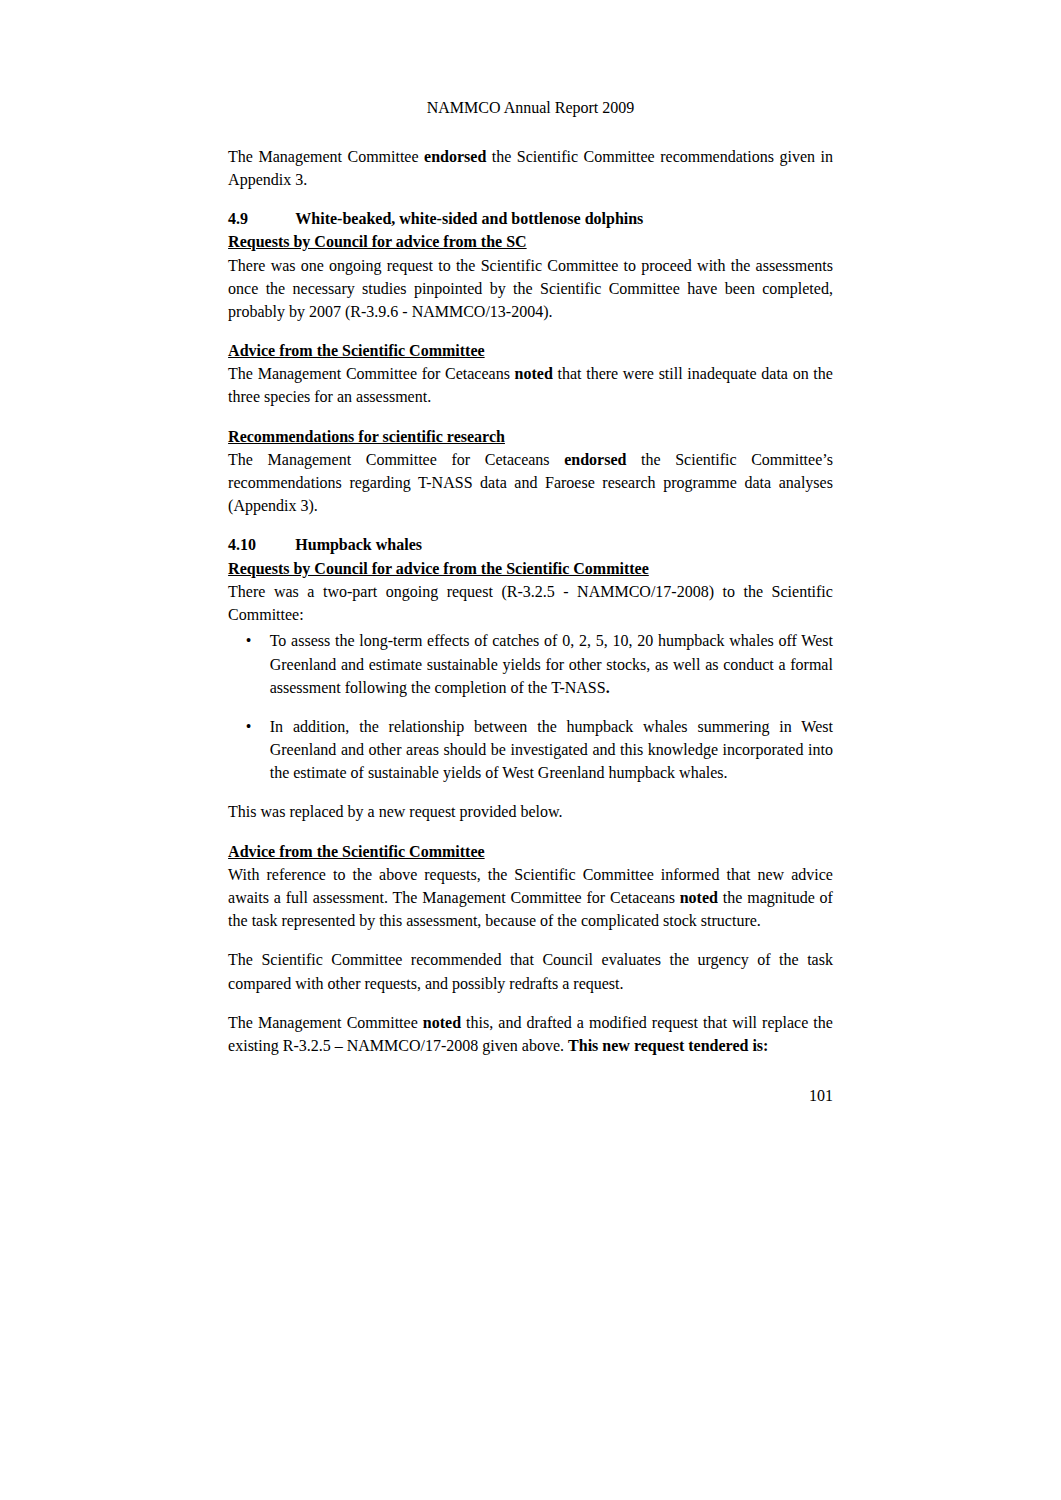NAMMCO Annual Report 2009
The Management Committee endorsed the Scientific Committee recommendations given in Appendix 3.
4.9 White-beaked, white-sided and bottlenose dolphins
Requests by Council for advice from the SC
There was one ongoing request to the Scientific Committee to proceed with the assessments once the necessary studies pinpointed by the Scientific Committee have been completed, probably by 2007 (R-3.9.6 - NAMMCO/13-2004).
Advice from the Scientific Committee
The Management Committee for Cetaceans noted that there were still inadequate data on the three species for an assessment.
Recommendations for scientific research
The Management Committee for Cetaceans endorsed the Scientific Committee’s recommendations regarding T-NASS data and Faroese research programme data analyses (Appendix 3).
4.10 Humpback whales
Requests by Council for advice from the Scientific Committee
There was a two-part ongoing request (R-3.2.5 - NAMMCO/17-2008) to the Scientific Committee:
To assess the long-term effects of catches of 0, 2, 5, 10, 20 humpback whales off West Greenland and estimate sustainable yields for other stocks, as well as conduct a formal assessment following the completion of the T-NASS.
In addition, the relationship between the humpback whales summering in West Greenland and other areas should be investigated and this knowledge incorporated into the estimate of sustainable yields of West Greenland humpback whales.
This was replaced by a new request provided below.
Advice from the Scientific Committee
With reference to the above requests, the Scientific Committee informed that new advice awaits a full assessment. The Management Committee for Cetaceans noted the magnitude of the task represented by this assessment, because of the complicated stock structure.
The Scientific Committee recommended that Council evaluates the urgency of the task compared with other requests, and possibly redrafts a request.
The Management Committee noted this, and drafted a modified request that will replace the existing R-3.2.5 – NAMMCO/17-2008 given above. This new request tendered is:
101